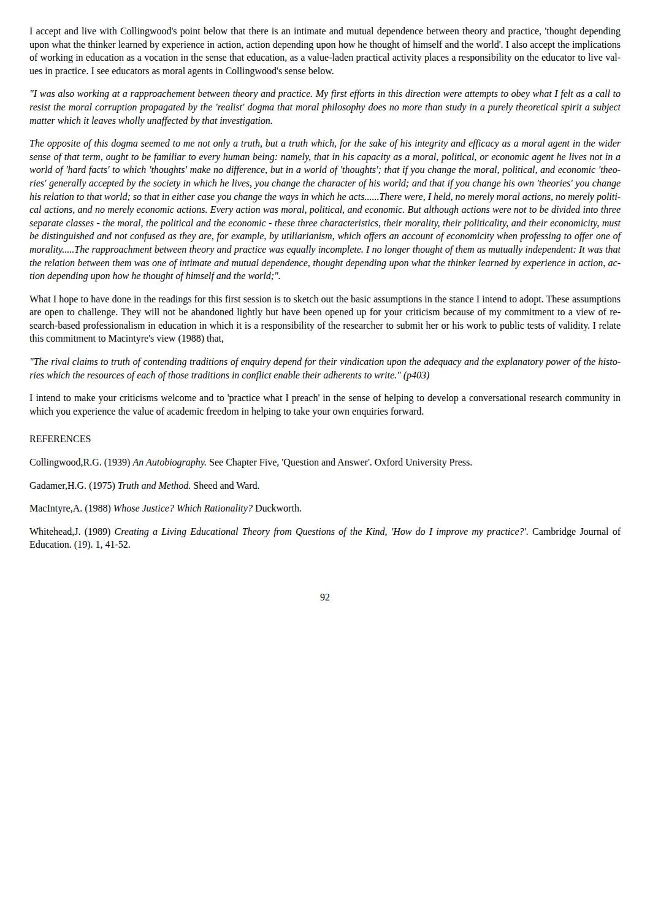I accept and live with Collingwood's point below that there is an intimate and mutual dependence between theory and practice, 'thought depending upon what the thinker learned by experience in action, action depending upon how he thought of himself and the world'. I also accept the implications of working in education as a vocation in the sense that education, as a value-laden practical activity places a responsibility on the educator to live values in practice. I see educators as moral agents in Collingwood's sense below.
"I was also working at a rapproachement between theory and practice. My first efforts in this direction were attempts to obey what I felt as a call to resist the moral corruption propagated by the 'realist' dogma that moral philosophy does no more than study in a purely theoretical spirit a subject matter which it leaves wholly unaffected by that investigation.
The opposite of this dogma seemed to me not only a truth, but a truth which, for the sake of his integrity and efficacy as a moral agent in the wider sense of that term, ought to be familiar to every human being: namely, that in his capacity as a moral, political, or economic agent he lives not in a world of 'hard facts' to which 'thoughts' make no difference, but in a world of 'thoughts'; that if you change the moral, political, and economic 'theories' generally accepted by the society in which he lives, you change the character of his world; and that if you change his own 'theories' you change his relation to that world; so that in either case you change the ways in which he acts......There were, I held, no merely moral actions, no merely political actions, and no merely economic actions. Every action was moral, political, and economic. But although actions were not to be divided into three separate classes - the moral, the political and the economic - these three characteristics, their morality, their politicality, and their economicity, must be distinguished and not confused as they are, for example, by utiliarianism, which offers an account of economicity when professing to offer one of morality.....The rapproachment between theory and practice was equally incomplete. I no longer thought of them as mutually independent: It was that the relation between them was one of intimate and mutual dependence, thought depending upon what the thinker learned by experience in action, action depending upon how he thought of himself and the world;".
What I hope to have done in the readings for this first session is to sketch out the basic assumptions in the stance I intend to adopt. These assumptions are open to challenge. They will not be abandoned lightly but have been opened up for your criticism because of my commitment to a view of research-based professionalism in education in which it is a responsibility of the researcher to submit her or his work to public tests of validity. I relate this commitment to Macintyre's view (1988) that,
"The rival claims to truth of contending traditions of enquiry depend for their vindication upon the adequacy and the explanatory power of the histories which the resources of each of those traditions in conflict enable their adherents to write." (p403)
I intend to make your criticisms welcome and to 'practice what I preach' in the sense of helping to develop a conversational research community in which you experience the value of academic freedom in helping to take your own enquiries forward.
REFERENCES
Collingwood,R.G. (1939) An Autobiography. See Chapter Five, 'Question and Answer'. Oxford University Press.
Gadamer,H.G. (1975) Truth and Method. Sheed and Ward.
MacIntyre,A. (1988) Whose Justice? Which Rationality? Duckworth.
Whitehead,J. (1989) Creating a Living Educational Theory from Questions of the Kind, 'How do I improve my practice?'. Cambridge Journal of Education. (19). 1, 41-52.
92